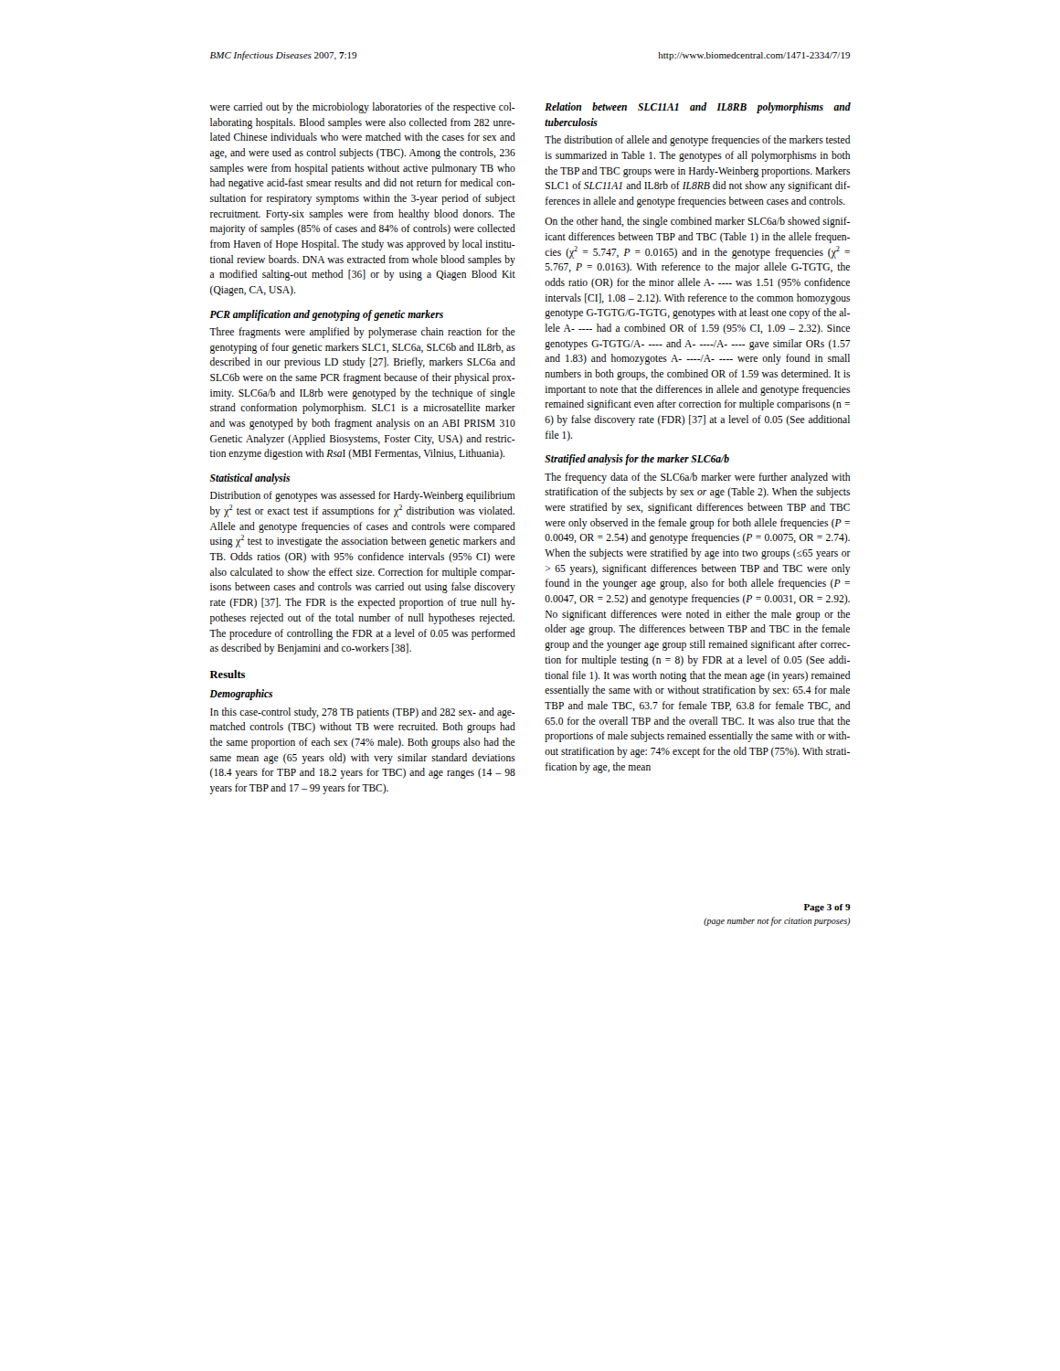BMC Infectious Diseases 2007, 7:19
http://www.biomedcentral.com/1471-2334/7/19
were carried out by the microbiology laboratories of the respective collaborating hospitals. Blood samples were also collected from 282 unrelated Chinese individuals who were matched with the cases for sex and age, and were used as control subjects (TBC). Among the controls, 236 samples were from hospital patients without active pulmonary TB who had negative acid-fast smear results and did not return for medical consultation for respiratory symptoms within the 3-year period of subject recruitment. Forty-six samples were from healthy blood donors. The majority of samples (85% of cases and 84% of controls) were collected from Haven of Hope Hospital. The study was approved by local institutional review boards. DNA was extracted from whole blood samples by a modified salting-out method [36] or by using a Qiagen Blood Kit (Qiagen, CA, USA).
PCR amplification and genotyping of genetic markers
Three fragments were amplified by polymerase chain reaction for the genotyping of four genetic markers SLC1, SLC6a, SLC6b and IL8rb, as described in our previous LD study [27]. Briefly, markers SLC6a and SLC6b were on the same PCR fragment because of their physical proximity. SLC6a/b and IL8rb were genotyped by the technique of single strand conformation polymorphism. SLC1 is a microsatellite marker and was genotyped by both fragment analysis on an ABI PRISM 310 Genetic Analyzer (Applied Biosystems, Foster City, USA) and restriction enzyme digestion with Rsa I (MBI Fermentas, Vilnius, Lithuania).
Statistical analysis
Distribution of genotypes was assessed for Hardy-Weinberg equilibrium by χ2 test or exact test if assumptions for χ2 distribution was violated. Allele and genotype frequencies of cases and controls were compared using χ2 test to investigate the association between genetic markers and TB. Odds ratios (OR) with 95% confidence intervals (95% CI) were also calculated to show the effect size. Correction for multiple comparisons between cases and controls was carried out using false discovery rate (FDR) [37]. The FDR is the expected proportion of true null hypotheses rejected out of the total number of null hypotheses rejected. The procedure of controlling the FDR at a level of 0.05 was performed as described by Benjamini and co-workers [38].
Results
Demographics
In this case-control study, 278 TB patients (TBP) and 282 sex- and age-matched controls (TBC) without TB were recruited. Both groups had the same proportion of each sex (74% male). Both groups also had the same mean age (65 years old) with very similar standard deviations (18.4 years for TBP and 18.2 years for TBC) and age ranges (14 – 98 years for TBP and 17 – 99 years for TBC).
Relation between SLC11A1 and IL8RB polymorphisms and tuberculosis
The distribution of allele and genotype frequencies of the markers tested is summarized in Table 1. The genotypes of all polymorphisms in both the TBP and TBC groups were in Hardy-Weinberg proportions. Markers SLC1 of SLC11A1 and IL8rb of IL8RB did not show any significant differences in allele and genotype frequencies between cases and controls.
On the other hand, the single combined marker SLC6a/b showed significant differences between TBP and TBC (Table 1) in the allele frequencies (χ2 = 5.747, P = 0.0165) and in the genotype frequencies (χ2 = 5.767, P = 0.0163). With reference to the major allele G-TGTG, the odds ratio (OR) for the minor allele A- ---- was 1.51 (95% confidence intervals [CI], 1.08 – 2.12). With reference to the common homozygous genotype G-TGTG/G-TGTG, genotypes with at least one copy of the allele A- ---- had a combined OR of 1.59 (95% CI, 1.09 – 2.32). Since genotypes G-TGTG/A- ---- and A- ----/A- ---- gave similar ORs (1.57 and 1.83) and homozygotes A- ----/A- ---- were only found in small numbers in both groups, the combined OR of 1.59 was determined. It is important to note that the differences in allele and genotype frequencies remained significant even after correction for multiple comparisons (n = 6) by false discovery rate (FDR) [37] at a level of 0.05 (See additional file 1).
Stratified analysis for the marker SLC6a/b
The frequency data of the SLC6a/b marker were further analyzed with stratification of the subjects by sex or age (Table 2). When the subjects were stratified by sex, significant differences between TBP and TBC were only observed in the female group for both allele frequencies (P = 0.0049, OR = 2.54) and genotype frequencies (P = 0.0075, OR = 2.74). When the subjects were stratified by age into two groups (≤65 years or > 65 years), significant differences between TBP and TBC were only found in the younger age group, also for both allele frequencies (P = 0.0047, OR = 2.52) and genotype frequencies (P = 0.0031, OR = 2.92). No significant differences were noted in either the male group or the older age group. The differences between TBP and TBC in the female group and the younger age group still remained significant after correction for multiple testing (n = 8) by FDR at a level of 0.05 (See additional file 1). It was worth noting that the mean age (in years) remained essentially the same with or without stratification by sex: 65.4 for male TBP and male TBC, 63.7 for female TBP, 63.8 for female TBC, and 65.0 for the overall TBP and the overall TBC. It was also true that the proportions of male subjects remained essentially the same with or without stratification by age: 74% except for the old TBP (75%). With stratification by age, the mean
Page 3 of 9
(page number not for citation purposes)